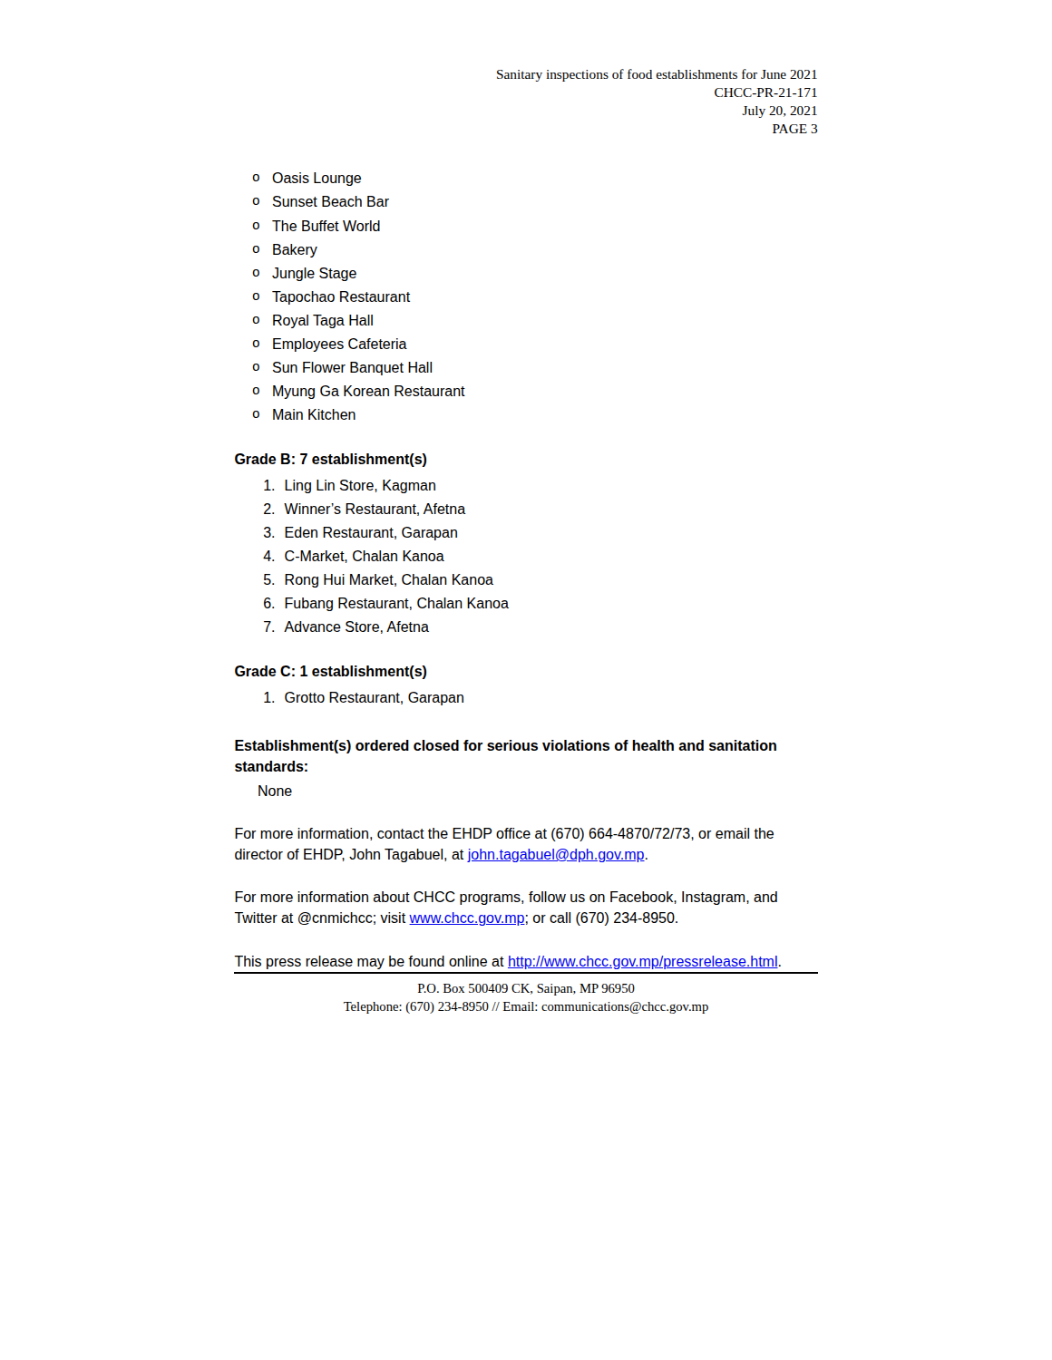Sanitary inspections of food establishments for June 2021
CHCC-PR-21-171
July 20, 2021
PAGE 3
Oasis Lounge
Sunset Beach Bar
The Buffet World
Bakery
Jungle Stage
Tapochao Restaurant
Royal Taga Hall
Employees Cafeteria
Sun Flower Banquet Hall
Myung Ga Korean Restaurant
Main Kitchen
Grade B: 7 establishment(s)
Ling Lin Store, Kagman
Winner’s Restaurant, Afetna
Eden Restaurant, Garapan
C-Market, Chalan Kanoa
Rong Hui Market, Chalan Kanoa
Fubang Restaurant, Chalan Kanoa
Advance Store, Afetna
Grade C: 1 establishment(s)
Grotto Restaurant, Garapan
Establishment(s) ordered closed for serious violations of health and sanitation standards:
None
For more information, contact the EHDP office at (670) 664-4870/72/73, or email the director of EHDP, John Tagabuel, at john.tagabuel@dph.gov.mp.
For more information about CHCC programs, follow us on Facebook, Instagram, and Twitter at @cnmichcc; visit www.chcc.gov.mp; or call (670) 234-8950.
This press release may be found online at http://www.chcc.gov.mp/pressrelease.html.
P.O. Box 500409 CK, Saipan, MP 96950
Telephone: (670) 234-8950 // Email: communications@chcc.gov.mp